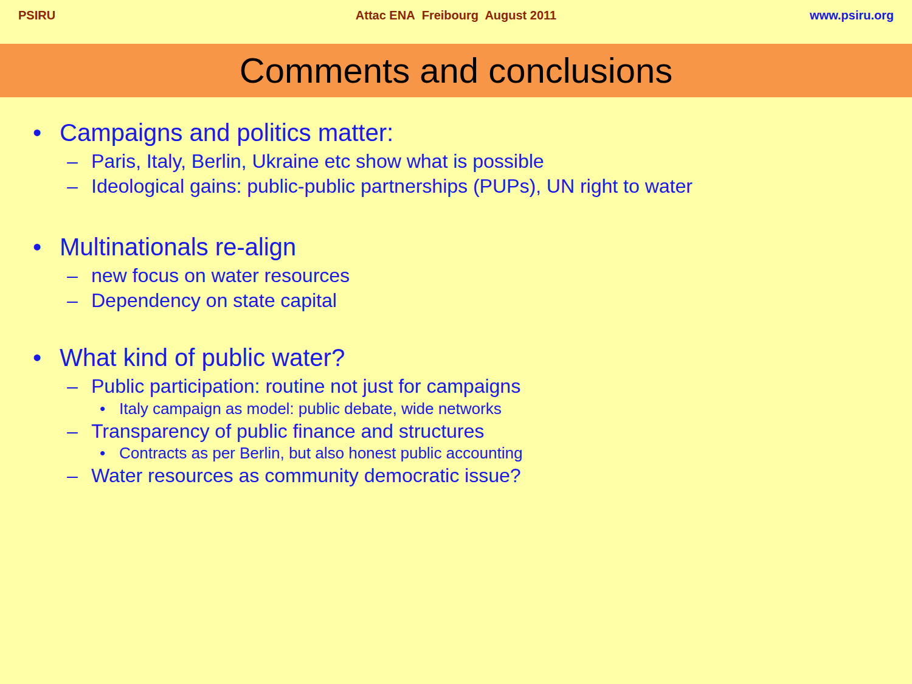PSIRU Attac ENA Freibourg August 2011 www.psiru.org
Comments and conclusions
Campaigns and politics matter:
Paris, Italy, Berlin, Ukraine etc show what is possible
Ideological gains: public-public partnerships (PUPs), UN right to water
Multinationals re-align
new focus on water resources
Dependency on state capital
What kind of public water?
Public participation: routine not just for campaigns
Italy campaign as model: public debate, wide networks
Transparency of public finance and structures
Contracts as per Berlin, but also honest public accounting
Water resources as community democratic issue?